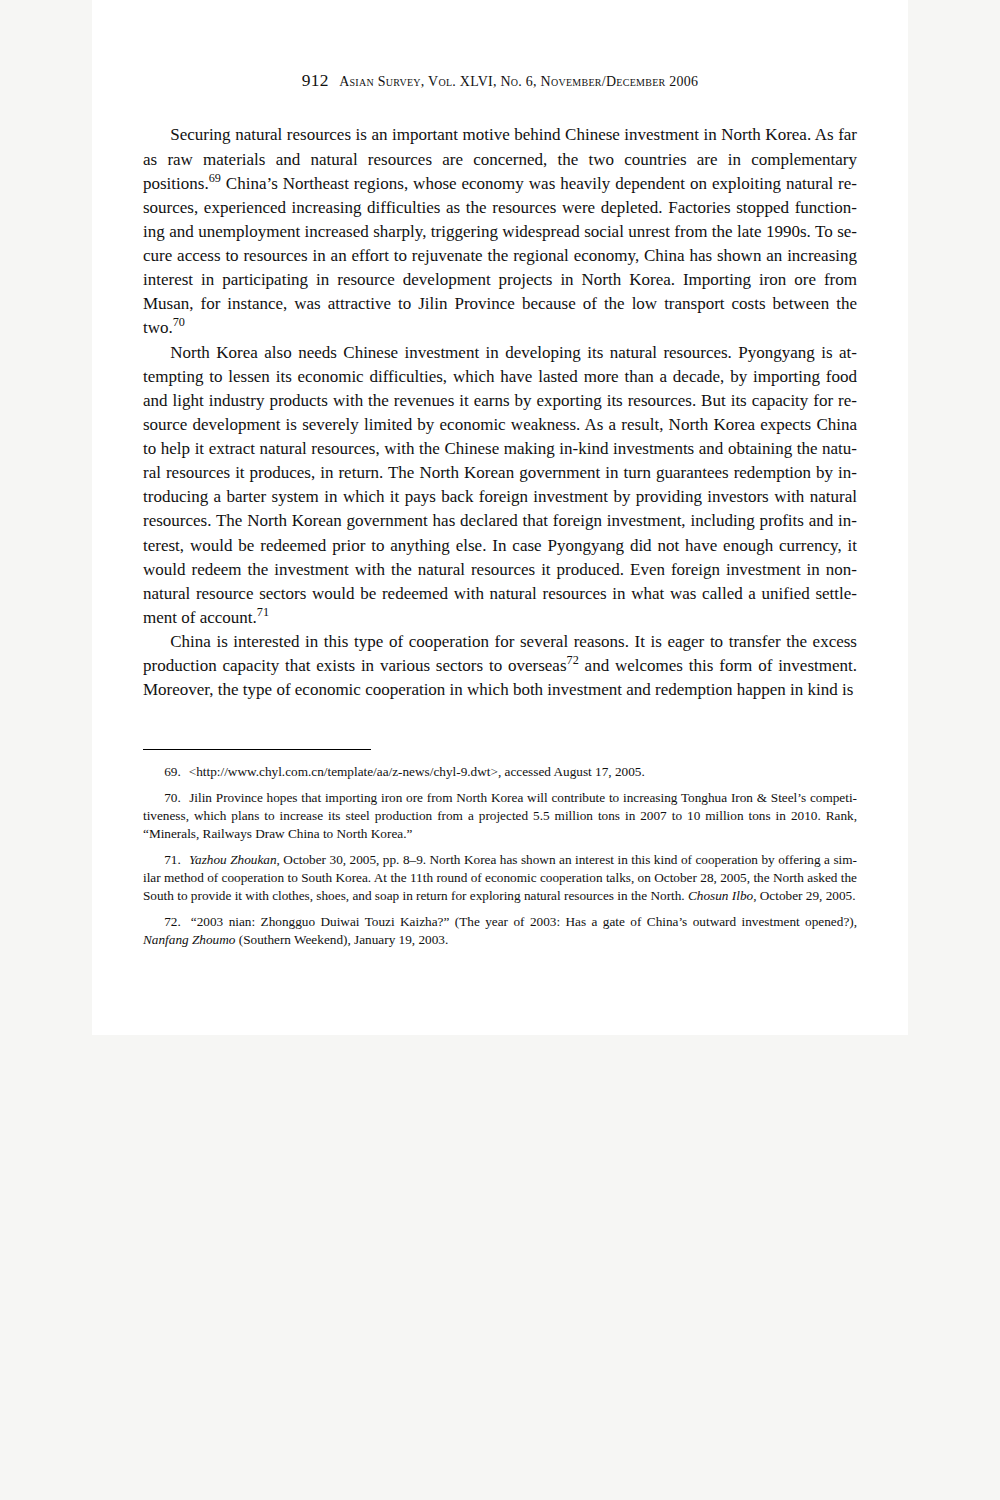912 Asian Survey, Vol. XLVI, No. 6, November/December 2006
Securing natural resources is an important motive behind Chinese investment in North Korea. As far as raw materials and natural resources are concerned, the two countries are in complementary positions.69 China’s Northeast regions, whose economy was heavily dependent on exploiting natural resources, experienced increasing difficulties as the resources were depleted. Factories stopped functioning and unemployment increased sharply, triggering widespread social unrest from the late 1990s. To secure access to resources in an effort to rejuvenate the regional economy, China has shown an increasing interest in participating in resource development projects in North Korea. Importing iron ore from Musan, for instance, was attractive to Jilin Province because of the low transport costs between the two.70
North Korea also needs Chinese investment in developing its natural resources. Pyongyang is attempting to lessen its economic difficulties, which have lasted more than a decade, by importing food and light industry products with the revenues it earns by exporting its resources. But its capacity for resource development is severely limited by economic weakness. As a result, North Korea expects China to help it extract natural resources, with the Chinese making in-kind investments and obtaining the natural resources it produces, in return. The North Korean government in turn guarantees redemption by introducing a barter system in which it pays back foreign investment by providing investors with natural resources. The North Korean government has declared that foreign investment, including profits and interest, would be redeemed prior to anything else. In case Pyongyang did not have enough currency, it would redeem the investment with the natural resources it produced. Even foreign investment in non-natural resource sectors would be redeemed with natural resources in what was called a unified settlement of account.71
China is interested in this type of cooperation for several reasons. It is eager to transfer the excess production capacity that exists in various sectors to overseas72 and welcomes this form of investment. Moreover, the type of economic cooperation in which both investment and redemption happen in kind is
69. <http://www.chyl.com.cn/template/aa/z-news/chyl-9.dwt>, accessed August 17, 2005.
70. Jilin Province hopes that importing iron ore from North Korea will contribute to increasing Tonghua Iron & Steel’s competitiveness, which plans to increase its steel production from a projected 5.5 million tons in 2007 to 10 million tons in 2010. Rank, “Minerals, Railways Draw China to North Korea.”
71. Yazhou Zhoukan, October 30, 2005, pp. 8–9. North Korea has shown an interest in this kind of cooperation by offering a similar method of cooperation to South Korea. At the 11th round of economic cooperation talks, on October 28, 2005, the North asked the South to provide it with clothes, shoes, and soap in return for exploring natural resources in the North. Chosun Ilbo, October 29, 2005.
72. “2003 nian: Zhongguo Duiwai Touzi Kaizha?” (The year of 2003: Has a gate of China’s outward investment opened?), Nanfang Zhoumo (Southern Weekend), January 19, 2003.